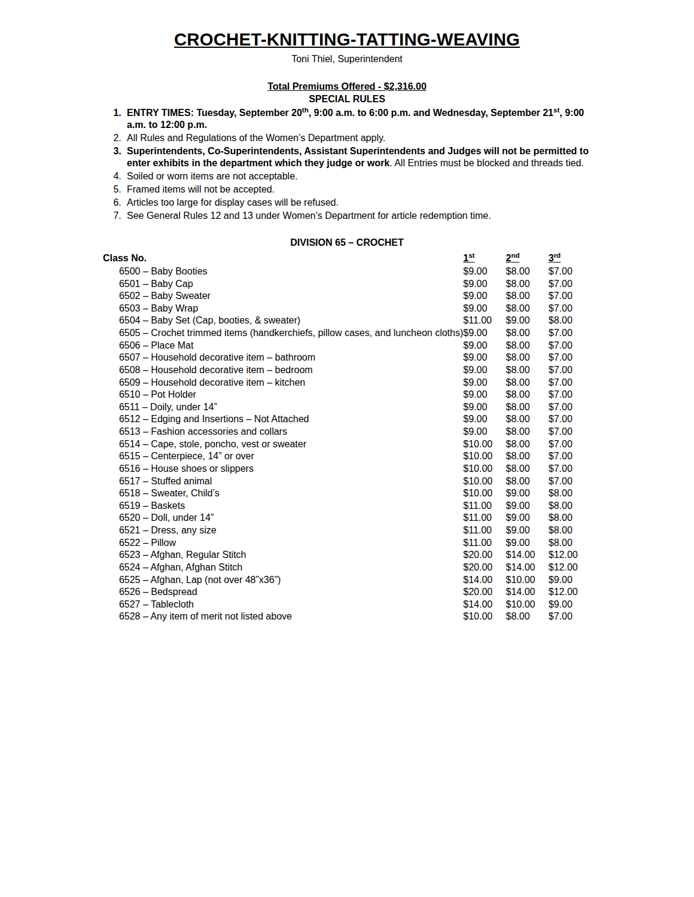CROCHET-KNITTING-TATTING-WEAVING
Toni Thiel, Superintendent
Total Premiums Offered - $2,316.00
SPECIAL RULES
ENTRY TIMES: Tuesday, September 20th, 9:00 a.m. to 6:00 p.m. and Wednesday, September 21st, 9:00 a.m. to 12:00 p.m.
All Rules and Regulations of the Women’s Department apply.
Superintendents, Co-Superintendents, Assistant Superintendents and Judges will not be permitted to enter exhibits in the department which they judge or work. All Entries must be blocked and threads tied.
Soiled or worn items are not acceptable.
Framed items will not be accepted.
Articles too large for display cases will be refused.
See General Rules 12 and 13 under Women’s Department for article redemption time.
DIVISION 65 – CROCHET
| Class No. | 1 st | 2 nd | 3 rd |
| --- | --- | --- | --- |
| 6500 – Baby Booties | $9.00 | $8.00 | $7.00 |
| 6501 – Baby Cap | $9.00 | $8.00 | $7.00 |
| 6502 – Baby Sweater | $9.00 | $8.00 | $7.00 |
| 6503 – Baby Wrap | $9.00 | $8.00 | $7.00 |
| 6504 – Baby Set (Cap, booties, & sweater) | $11.00 | $9.00 | $8.00 |
| 6505 – Crochet trimmed items (handkerchiefs, pillow cases, and luncheon cloths) | $9.00 | $8.00 | $7.00 |
| 6506 – Place Mat | $9.00 | $8.00 | $7.00 |
| 6507 – Household decorative item – bathroom | $9.00 | $8.00 | $7.00 |
| 6508 – Household decorative item – bedroom | $9.00 | $8.00 | $7.00 |
| 6509 – Household decorative item – kitchen | $9.00 | $8.00 | $7.00 |
| 6510 – Pot Holder | $9.00 | $8.00 | $7.00 |
| 6511 – Doily, under 14” | $9.00 | $8.00 | $7.00 |
| 6512 – Edging and Insertions – Not Attached | $9.00 | $8.00 | $7.00 |
| 6513 – Fashion accessories and collars | $9.00 | $8.00 | $7.00 |
| 6514 – Cape, stole, poncho, vest or sweater | $10.00 | $8.00 | $7.00 |
| 6515 – Centerpiece, 14” or over | $10.00 | $8.00 | $7.00 |
| 6516 – House shoes or slippers | $10.00 | $8.00 | $7.00 |
| 6517 – Stuffed animal | $10.00 | $8.00 | $7.00 |
| 6518 – Sweater, Child’s | $10.00 | $9.00 | $8.00 |
| 6519 – Baskets | $11.00 | $9.00 | $8.00 |
| 6520 – Doll, under 14” | $11.00 | $9.00 | $8.00 |
| 6521 – Dress, any size | $11.00 | $9.00 | $8.00 |
| 6522 – Pillow | $11.00 | $9.00 | $8.00 |
| 6523 – Afghan, Regular Stitch | $20.00 | $14.00 | $12.00 |
| 6524 – Afghan, Afghan Stitch | $20.00 | $14.00 | $12.00 |
| 6525 – Afghan, Lap (not over 48”x36”) | $14.00 | $10.00 | $9.00 |
| 6526 – Bedspread | $20.00 | $14.00 | $12.00 |
| 6527 – Tablecloth | $14.00 | $10.00 | $9.00 |
| 6528 – Any item of merit not listed above | $10.00 | $8.00 | $7.00 |